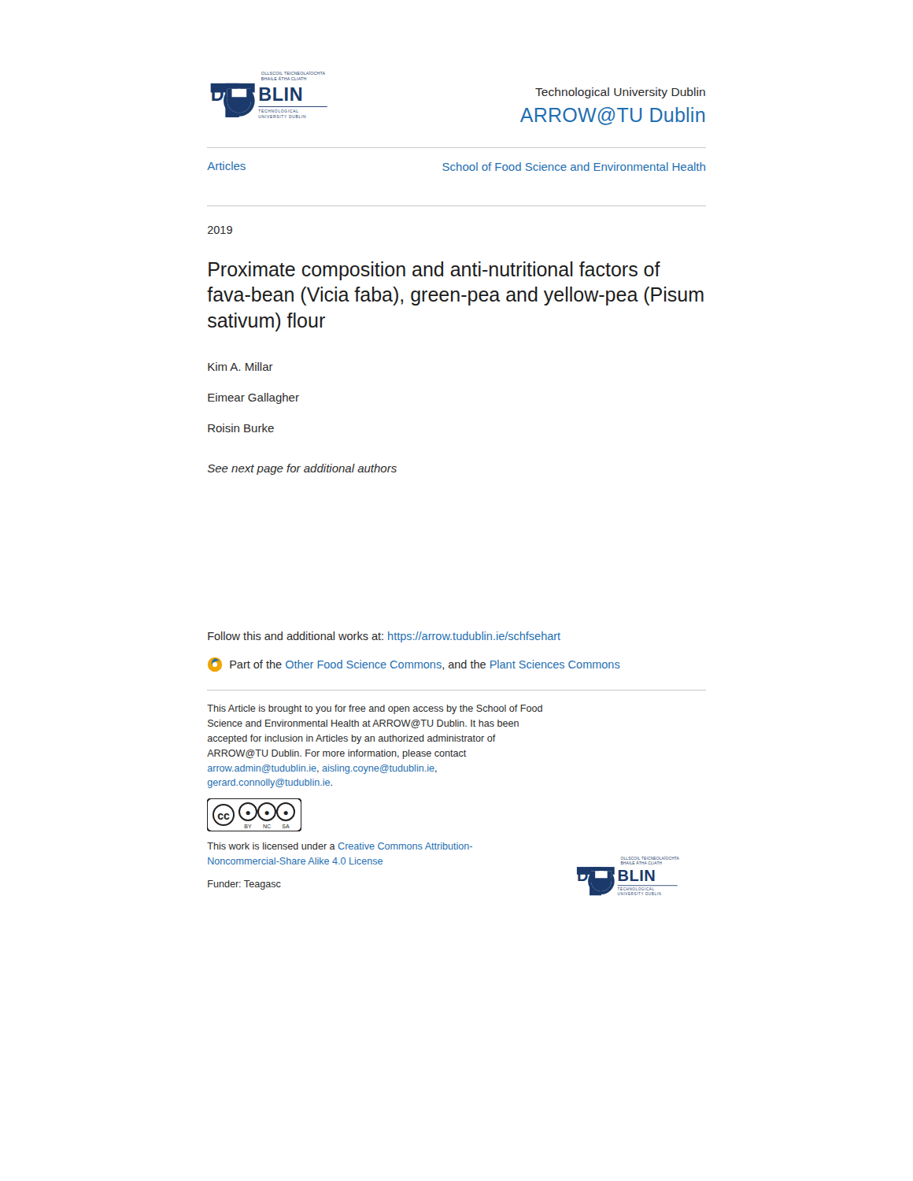OLLSCOIL TEICNEOLAÍOCHTA BHAILE ÁTHA CLIATH BLIN D TECHNOLOGICAL UNIVERSITY DUBLIN
Technological University Dublin
ARROW@TU Dublin
Articles
School of Food Science and Environmental Health
2019
Proximate composition and anti-nutritional factors of fava-bean (Vicia faba), green-pea and yellow-pea (Pisum sativum) flour
Kim A. Millar
Eimear Gallagher
Roisin Burke
See next page for additional authors
Follow this and additional works at: https://arrow.tudublin.ie/schfsehart
Part of the Other Food Science Commons, and the Plant Sciences Commons
This Article is brought to you for free and open access by the School of Food Science and Environmental Health at ARROW@TU Dublin. It has been accepted for inclusion in Articles by an authorized administrator of ARROW@TU Dublin. For more information, please contact arrow.admin@tudublin.ie, aisling.coyne@tudublin.ie, gerard.connolly@tudublin.ie.
cc ● ● ● BY NC SA
This work is licensed under a Creative Commons Attribution-Noncommercial-Share Alike 4.0 License
Funder: Teagasc
OLLSCOIL TEICNEOLAÍOCHTA BHAILE ÁTHA CLIATH BLIN D TECHNOLOGICAL UNIVERSITY DUBLIN